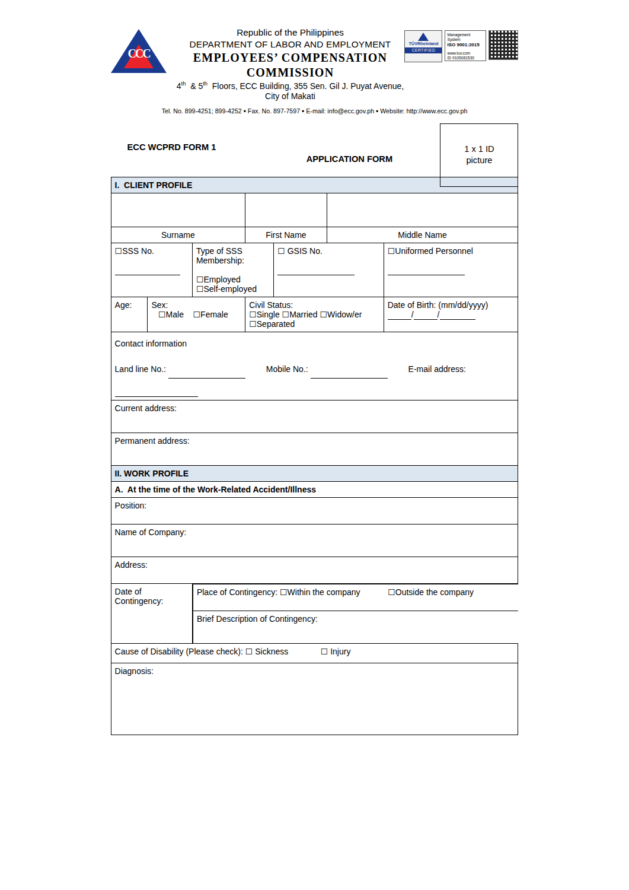CCC
Republic of the Philippines
DEPARTMENT OF LABOR AND EMPLOYMENT
EMPLOYEES’ COMPENSATION COMMISSION
4th & 5th Floors, ECC Building, 355 Sen. Gil J. Puyat Avenue, City of Makati
TÜVRheinland
CERTIFIED
Management
System
ISO 9001:2015
www.tuv.com
ID 9105081530
Tel. No. 899-4251; 899-4252 • Fax. No. 897-7597 • E-mail: info@ecc.gov.ph • Website: http://www.ecc.gov.ph
ECC WCPRD FORM 1
APPLICATION FORM
1 x 1 ID
picture
| I. CLIENT PROFILE |
| Surname | First Name | Middle Name |
| ☐ SSS No. | Type of SSS Membership: ☐ Employed ☐ Self-employed | ☐ GSIS No. | ☐ Uniformed Personnel |
| Age: | Sex: ☐ Male ☐ Female | Civil Status: ☐ Single ☐ Married ☐ Widow/er ☐ Separated | Date of Birth: (mm/dd/yyyy) / / |
| Contact information Land line No.: Mobile No.: E-mail address: |
| Current address: |
| Permanent address: |
| II. WORK PROFILE |
| A. At the time of the Work-Related Accident/Illness |
| Position: |
| Name of Company: |
| Address: |
| Date of Contingency: | / Place of Contingency: ☐ Within the company ☐ Outside the company / / Brief Description of Contingency: / |
| Cause of Disability (Please check): ☐ Sickness ☐ Injury |
| Diagnosis: |